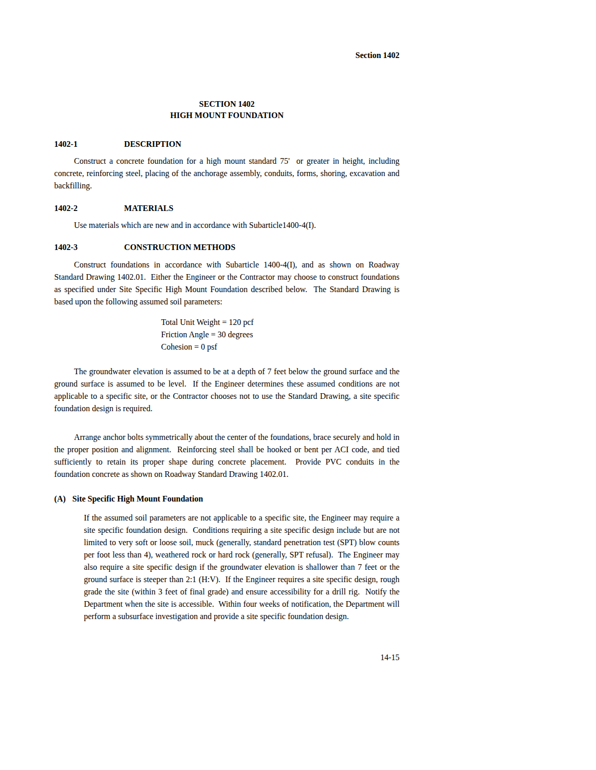Section 1402
SECTION 1402
HIGH MOUNT FOUNDATION
1402-1 DESCRIPTION
Construct a concrete foundation for a high mount standard 75' or greater in height, including concrete, reinforcing steel, placing of the anchorage assembly, conduits, forms, shoring, excavation and backfilling.
1402-2 MATERIALS
Use materials which are new and in accordance with Subarticle1400-4(I).
1402-3 CONSTRUCTION METHODS
Construct foundations in accordance with Subarticle 1400-4(I), and as shown on Roadway Standard Drawing 1402.01. Either the Engineer or the Contractor may choose to construct foundations as specified under Site Specific High Mount Foundation described below. The Standard Drawing is based upon the following assumed soil parameters:
Total Unit Weight = 120 pcf Friction Angle = 30 degrees Cohesion = 0 psf
The groundwater elevation is assumed to be at a depth of 7 feet below the ground surface and the ground surface is assumed to be level. If the Engineer determines these assumed conditions are not applicable to a specific site, or the Contractor chooses not to use the Standard Drawing, a site specific foundation design is required.
Arrange anchor bolts symmetrically about the center of the foundations, brace securely and hold in the proper position and alignment. Reinforcing steel shall be hooked or bent per ACI code, and tied sufficiently to retain its proper shape during concrete placement. Provide PVC conduits in the foundation concrete as shown on Roadway Standard Drawing 1402.01.
(A) Site Specific High Mount Foundation
If the assumed soil parameters are not applicable to a specific site, the Engineer may require a site specific foundation design. Conditions requiring a site specific design include but are not limited to very soft or loose soil, muck (generally, standard penetration test (SPT) blow counts per foot less than 4), weathered rock or hard rock (generally, SPT refusal). The Engineer may also require a site specific design if the groundwater elevation is shallower than 7 feet or the ground surface is steeper than 2:1 (H:V). If the Engineer requires a site specific design, rough grade the site (within 3 feet of final grade) and ensure accessibility for a drill rig. Notify the Department when the site is accessible. Within four weeks of notification, the Department will perform a subsurface investigation and provide a site specific foundation design.
14-15